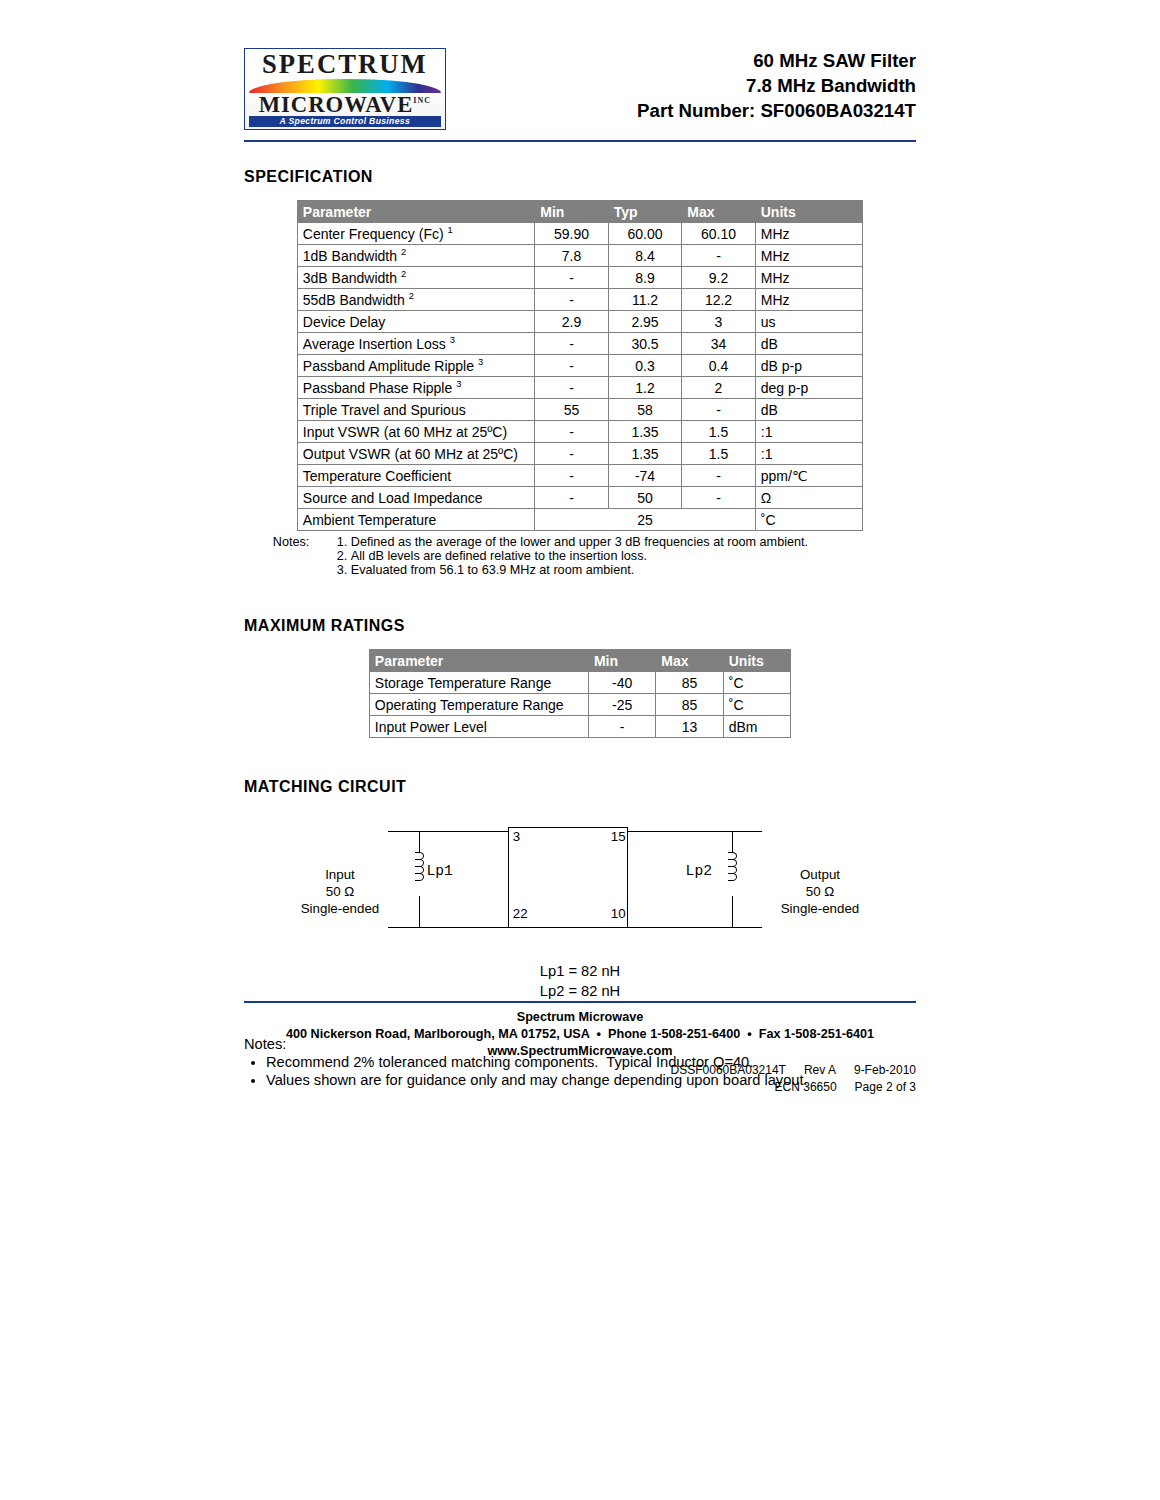SPECTRUM
MICROWAVEINC
A Spectrum Control Business
60 MHz SAW Filter
7.8 MHz Bandwidth
Part Number: SF0060BA03214T
SPECIFICATION
| Parameter | Min | Typ | Max | Units |
| --- | --- | --- | --- | --- |
| Center Frequency (Fc) 1 | 59.90 | 60.00 | 60.10 | MHz |
| 1dB Bandwidth 2 | 7.8 | 8.4 | - | MHz |
| 3dB Bandwidth 2 | - | 8.9 | 9.2 | MHz |
| 55dB Bandwidth 2 | - | 11.2 | 12.2 | MHz |
| Device Delay | 2.9 | 2.95 | 3 | us |
| Average Insertion Loss 3 | - | 30.5 | 34 | dB |
| Passband Amplitude Ripple 3 | - | 0.3 | 0.4 | dB p-p |
| Passband Phase Ripple 3 | - | 1.2 | 2 | deg p-p |
| Triple Travel and Spurious | 55 | 58 | - | dB |
| Input VSWR (at 60 MHz at 25ºC) | - | 1.35 | 1.5 | :1 |
| Output VSWR (at 60 MHz at 25ºC) | - | 1.35 | 1.5 | :1 |
| Temperature Coefficient | - | -74 | - | ppm/℃ |
| Source and Load Impedance | - | 50 | - | Ω |
| Ambient Temperature | 25 | ˚C |
Notes:
Defined as the average of the lower and upper 3 dB frequencies at room ambient.
All dB levels are defined relative to the insertion loss.
Evaluated from 56.1 to 63.9 MHz at room ambient.
MAXIMUM RATINGS
| Parameter | Min | Max | Units |
| --- | --- | --- | --- |
| Storage Temperature Range | -40 | 85 | ˚C |
| Operating Temperature Range | -25 | 85 | ˚C |
| Input Power Level | - | 13 | dBm |
MATCHING CIRCUIT
3
15
22
10
Lp1
Lp2
Input
50 Ω
Single-ended
Output
50 Ω
Single-ended
Lp1 = 82 nH
Lp2 = 82 nH
Notes:
Recommend 2% toleranced matching components. Typical Inductor Q=40.
Values shown are for guidance only and may change depending upon board layout.
Spectrum Microwave
400 Nickerson Road, Marlborough, MA 01752, USA • Phone 1-508-251-6400 • Fax 1-508-251-6401
www.SpectrumMicrowave.com
DSSF0060BA03214T Rev A 9-Feb-2010
ECN 36650 Page 2 of 3